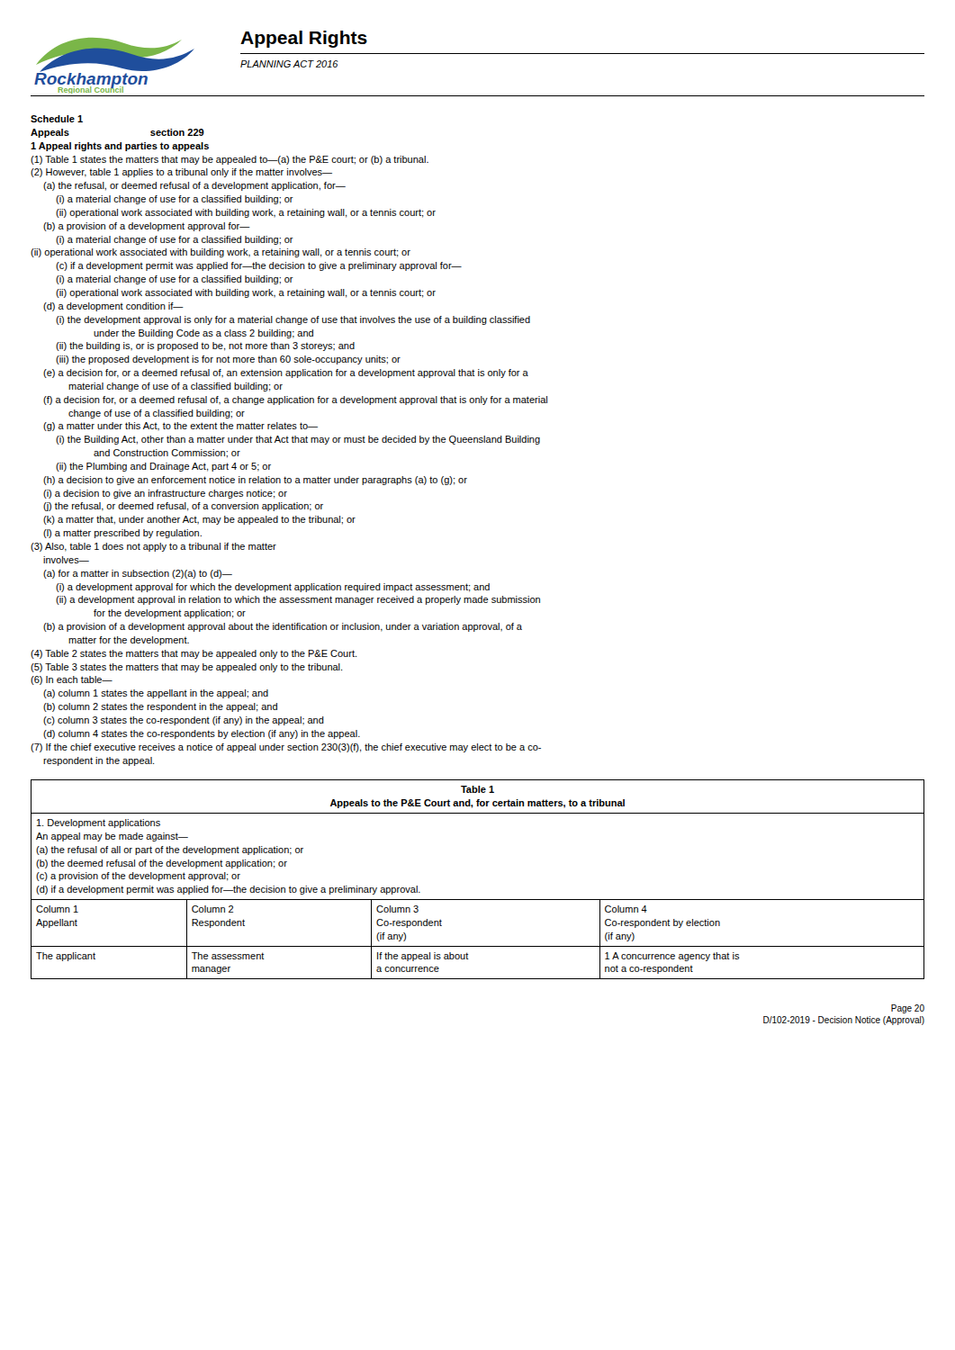Rockhampton Regional Council
Appeal Rights
PLANNING ACT 2016
Schedule 1
Appeals section 229
1 Appeal rights and parties to appeals
(1) Table 1 states the matters that may be appealed to—(a) the P&E court; or (b) a tribunal.
(2) However, table 1 applies to a tribunal only if the matter involves—
(a) the refusal, or deemed refusal of a development application, for—
(i) a material change of use for a classified building; or
(ii) operational work associated with building work, a retaining wall, or a tennis court; or
(b) a provision of a development approval for—
(i) a material change of use for a classified building; or
(ii) operational work associated with building work, a retaining wall, or a tennis court; or
(c) if a development permit was applied for—the decision to give a preliminary approval for—
(i) a material change of use for a classified building; or
(ii) operational work associated with building work, a retaining wall, or a tennis court; or
(d) a development condition if—
(i) the development approval is only for a material change of use that involves the use of a building classified
under the Building Code as a class 2 building; and
(ii) the building is, or is proposed to be, not more than 3 storeys; and
(iii) the proposed development is for not more than 60 sole-occupancy units; or
(e) a decision for, or a deemed refusal of, an extension application for a development approval that is only for a
material change of use of a classified building; or
(f) a decision for, or a deemed refusal of, a change application for a development approval that is only for a material
change of use of a classified building; or
(g) a matter under this Act, to the extent the matter relates to—
(i) the Building Act, other than a matter under that Act that may or must be decided by the Queensland Building
and Construction Commission; or
(ii) the Plumbing and Drainage Act, part 4 or 5; or
(h) a decision to give an enforcement notice in relation to a matter under paragraphs (a) to (g); or
(i) a decision to give an infrastructure charges notice; or
(j) the refusal, or deemed refusal, of a conversion application; or
(k) a matter that, under another Act, may be appealed to the tribunal; or
(l) a matter prescribed by regulation.
(3) Also, table 1 does not apply to a tribunal if the matter
involves—
(a) for a matter in subsection (2)(a) to (d)—
(i) a development approval for which the development application required impact assessment; and
(ii) a development approval in relation to which the assessment manager received a properly made submission
for the development application; or
(b) a provision of a development approval about the identification or inclusion, under a variation approval, of a
matter for the development.
(4) Table 2 states the matters that may be appealed only to the P&E Court.
(5) Table 3 states the matters that may be appealed only to the tribunal.
(6) In each table—
(a) column 1 states the appellant in the appeal; and
(b) column 2 states the respondent in the appeal; and
(c) column 3 states the co-respondent (if any) in the appeal; and
(d) column 4 states the co-respondents by election (if any) in the appeal.
(7) If the chief executive receives a notice of appeal under section 230(3)(f), the chief executive may elect to be a co-
respondent in the appeal.
| Table 1 Appeals to the P&E Court and, for certain matters, to a tribunal |
| 1. Development applications An appeal may be made against— (a) the refusal of all or part of the development application; or (b) the deemed refusal of the development application; or (c) a provision of the development approval; or (d) if a development permit was applied for—the decision to give a preliminary approval. |
| Column 1 Appellant | Column 2 Respondent | Column 3 Co-respondent (if any) | Column 4 Co-respondent by election (if any) |
| The applicant | The assessment manager | If the appeal is about a concurrence | 1 A concurrence agency that is not a co-respondent |
Page 20
D/102-2019 - Decision Notice (Approval)